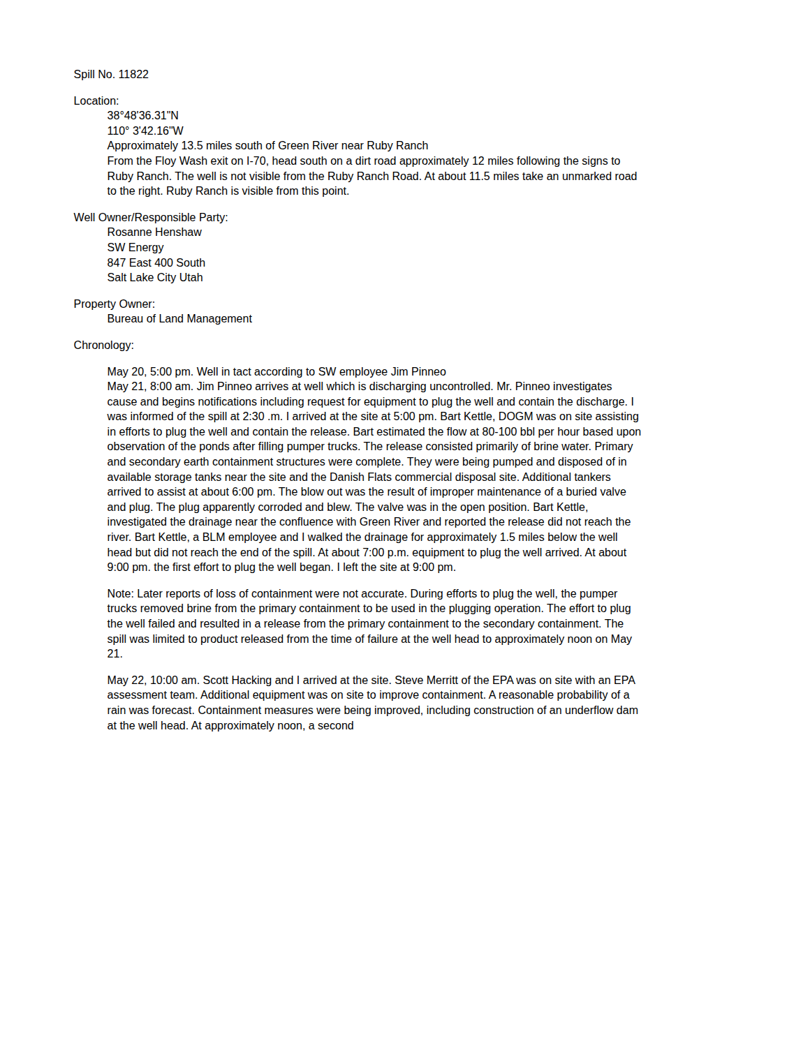Spill No. 11822
Location:
38°48'36.31"N
110° 3'42.16"W
Approximately 13.5 miles south of Green River near Ruby Ranch
From the Floy Wash exit on I-70, head south on a dirt road approximately 12 miles following the signs to Ruby Ranch. The well is not visible from the Ruby Ranch Road. At about 11.5 miles take an unmarked road to the right. Ruby Ranch is visible from this point.
Well Owner/Responsible Party:
Rosanne Henshaw
SW Energy
847 East 400 South
Salt Lake City Utah
Property Owner:
Bureau of Land Management
Chronology:
May 20, 5:00 pm. Well in tact according to SW employee Jim Pinneo
May 21, 8:00 am. Jim Pinneo arrives at well which is discharging uncontrolled. Mr. Pinneo investigates cause and begins notifications including request for equipment to plug the well and contain the discharge. I was informed of the spill at 2:30 .m. I arrived at the site at 5:00 pm. Bart Kettle, DOGM was on site assisting in efforts to plug the well and contain the release. Bart estimated the flow at 80-100 bbl per hour based upon observation of the ponds after filling pumper trucks. The release consisted primarily of brine water. Primary and secondary earth containment structures were complete. They were being pumped and disposed of in available storage tanks near the site and the Danish Flats commercial disposal site. Additional tankers arrived to assist at about 6:00 pm. The blow out was the result of improper maintenance of a buried valve and plug. The plug apparently corroded and blew. The valve was in the open position. Bart Kettle, investigated the drainage near the confluence with Green River and reported the release did not reach the river. Bart Kettle, a BLM employee and I walked the drainage for approximately 1.5 miles below the well head but did not reach the end of the spill. At about 7:00 p.m. equipment to plug the well arrived. At about 9:00 pm. the first effort to plug the well began. I left the site at 9:00 pm.
Note: Later reports of loss of containment were not accurate. During efforts to plug the well, the pumper trucks removed brine from the primary containment to be used in the plugging operation. The effort to plug the well failed and resulted in a release from the primary containment to the secondary containment. The spill was limited to product released from the time of failure at the well head to approximately noon on May 21.
May 22, 10:00 am. Scott Hacking and I arrived at the site. Steve Merritt of the EPA was on site with an EPA assessment team. Additional equipment was on site to improve containment. A reasonable probability of a rain was forecast. Containment measures were being improved, including construction of an underflow dam at the well head. At approximately noon, a second